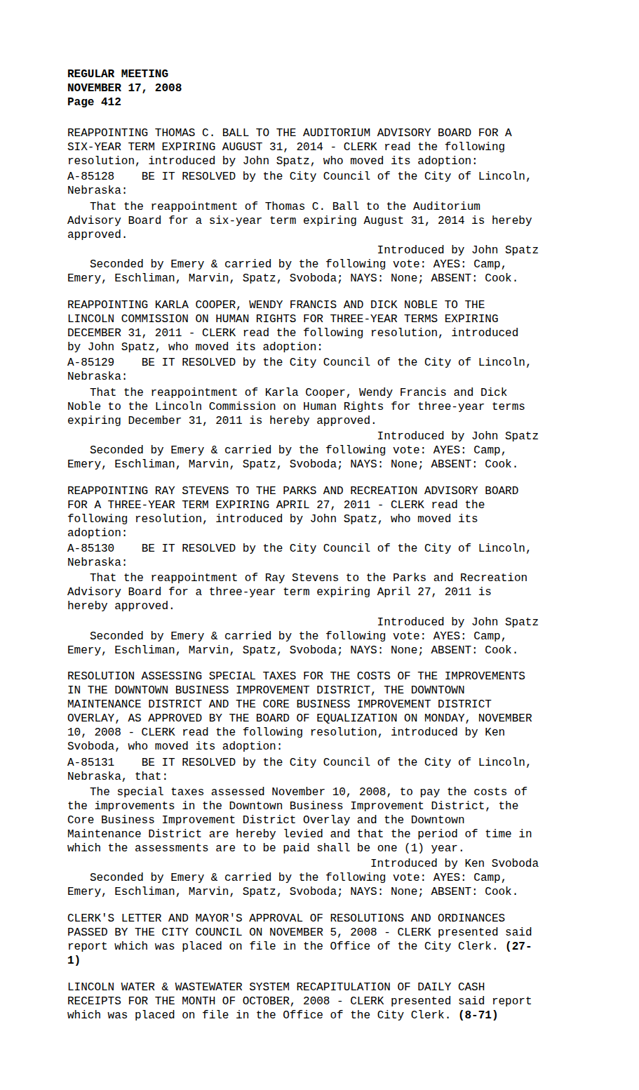REGULAR MEETING
NOVEMBER 17, 2008
Page 412
REAPPOINTING THOMAS C. BALL TO THE AUDITORIUM ADVISORY BOARD FOR A SIX-YEAR TERM EXPIRING AUGUST 31, 2014 - CLERK read the following resolution, introduced by John Spatz, who moved its adoption:
A-85128 BE IT RESOLVED by the City Council of the City of Lincoln, Nebraska:
That the reappointment of Thomas C. Ball to the Auditorium Advisory Board for a six-year term expiring August 31, 2014 is hereby approved.
Introduced by John Spatz
Seconded by Emery & carried by the following vote: AYES: Camp, Emery, Eschliman, Marvin, Spatz, Svoboda; NAYS: None; ABSENT: Cook.
REAPPOINTING KARLA COOPER, WENDY FRANCIS AND DICK NOBLE TO THE LINCOLN COMMISSION ON HUMAN RIGHTS FOR THREE-YEAR TERMS EXPIRING DECEMBER 31, 2011 - CLERK read the following resolution, introduced by John Spatz, who moved its adoption:
A-85129 BE IT RESOLVED by the City Council of the City of Lincoln, Nebraska:
That the reappointment of Karla Cooper, Wendy Francis and Dick Noble to the Lincoln Commission on Human Rights for three-year terms expiring December 31, 2011 is hereby approved.
Introduced by John Spatz
Seconded by Emery & carried by the following vote: AYES: Camp, Emery, Eschliman, Marvin, Spatz, Svoboda; NAYS: None; ABSENT: Cook.
REAPPOINTING RAY STEVENS TO THE PARKS AND RECREATION ADVISORY BOARD FOR A THREE-YEAR TERM EXPIRING APRIL 27, 2011 - CLERK read the following resolution, introduced by John Spatz, who moved its adoption:
A-85130 BE IT RESOLVED by the City Council of the City of Lincoln, Nebraska:
That the reappointment of Ray Stevens to the Parks and Recreation Advisory Board for a three-year term expiring April 27, 2011 is hereby approved.
Introduced by John Spatz
Seconded by Emery & carried by the following vote: AYES: Camp, Emery, Eschliman, Marvin, Spatz, Svoboda; NAYS: None; ABSENT: Cook.
RESOLUTION ASSESSING SPECIAL TAXES FOR THE COSTS OF THE IMPROVEMENTS IN THE DOWNTOWN BUSINESS IMPROVEMENT DISTRICT, THE DOWNTOWN MAINTENANCE DISTRICT AND THE CORE BUSINESS IMPROVEMENT DISTRICT OVERLAY, AS APPROVED BY THE BOARD OF EQUALIZATION ON MONDAY, NOVEMBER 10, 2008 - CLERK read the following resolution, introduced by Ken Svoboda, who moved its adoption:
A-85131 BE IT RESOLVED by the City Council of the City of Lincoln, Nebraska, that:
The special taxes assessed November 10, 2008, to pay the costs of the improvements in the Downtown Business Improvement District, the Core Business Improvement District Overlay and the Downtown Maintenance District are hereby levied and that the period of time in which the assessments are to be paid shall be one (1) year.
Introduced by Ken Svoboda
Seconded by Emery & carried by the following vote: AYES: Camp, Emery, Eschliman, Marvin, Spatz, Svoboda; NAYS: None; ABSENT: Cook.
CLERK'S LETTER AND MAYOR'S APPROVAL OF RESOLUTIONS AND ORDINANCES PASSED BY THE CITY COUNCIL ON NOVEMBER 5, 2008 - CLERK presented said report which was placed on file in the Office of the City Clerk. (27-1)
LINCOLN WATER & WASTEWATER SYSTEM RECAPITULATION OF DAILY CASH RECEIPTS FOR THE MONTH OF OCTOBER, 2008 - CLERK presented said report which was placed on file in the Office of the City Clerk. (8-71)